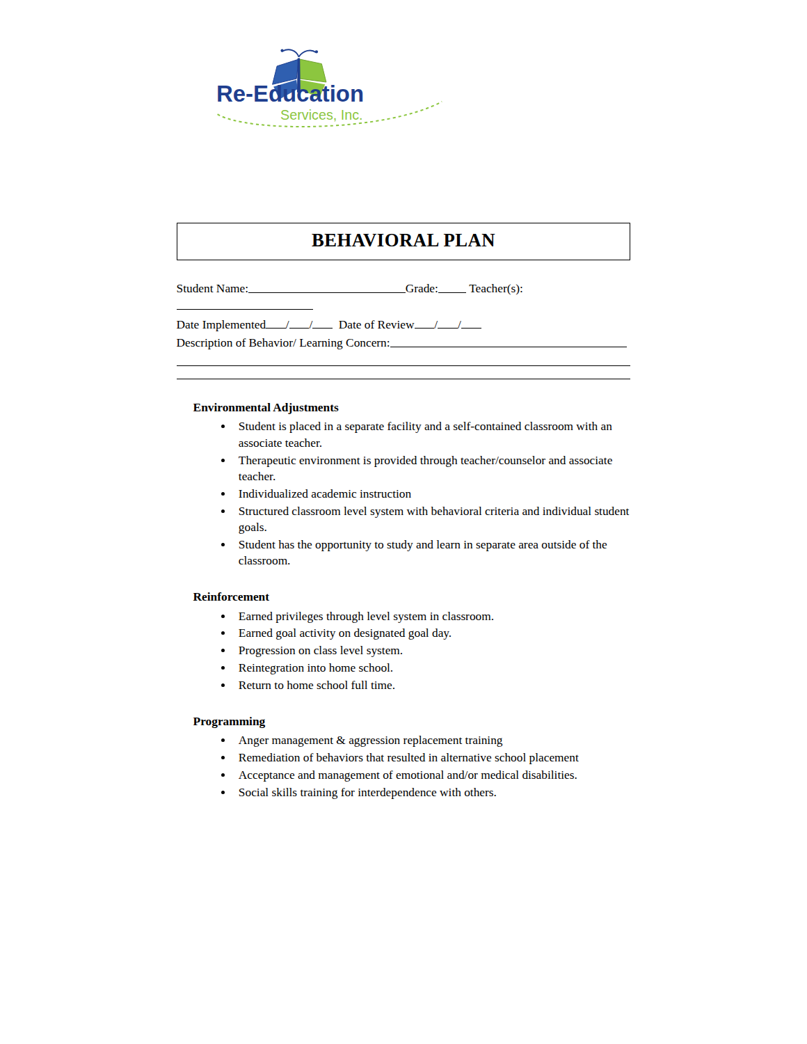Re-Education Services, Inc.
BEHAVIORAL PLAN
Student Name: Grade: Teacher(s):
Date Implemented / / Date of Review / /
Description of Behavior/ Learning Concern:
Environmental Adjustments
Student is placed in a separate facility and a self-contained classroom with an associate teacher.
Therapeutic environment is provided through teacher/counselor and associate teacher.
Individualized academic instruction
Structured classroom level system with behavioral criteria and individual student goals.
Student has the opportunity to study and learn in separate area outside of the classroom.
Reinforcement
Earned privileges through level system in classroom.
Earned goal activity on designated goal day.
Progression on class level system.
Reintegration into home school.
Return to home school full time.
Programming
Anger management & aggression replacement training
Remediation of behaviors that resulted in alternative school placement
Acceptance and management of emotional and/or medical disabilities.
Social skills training for interdependence with others.